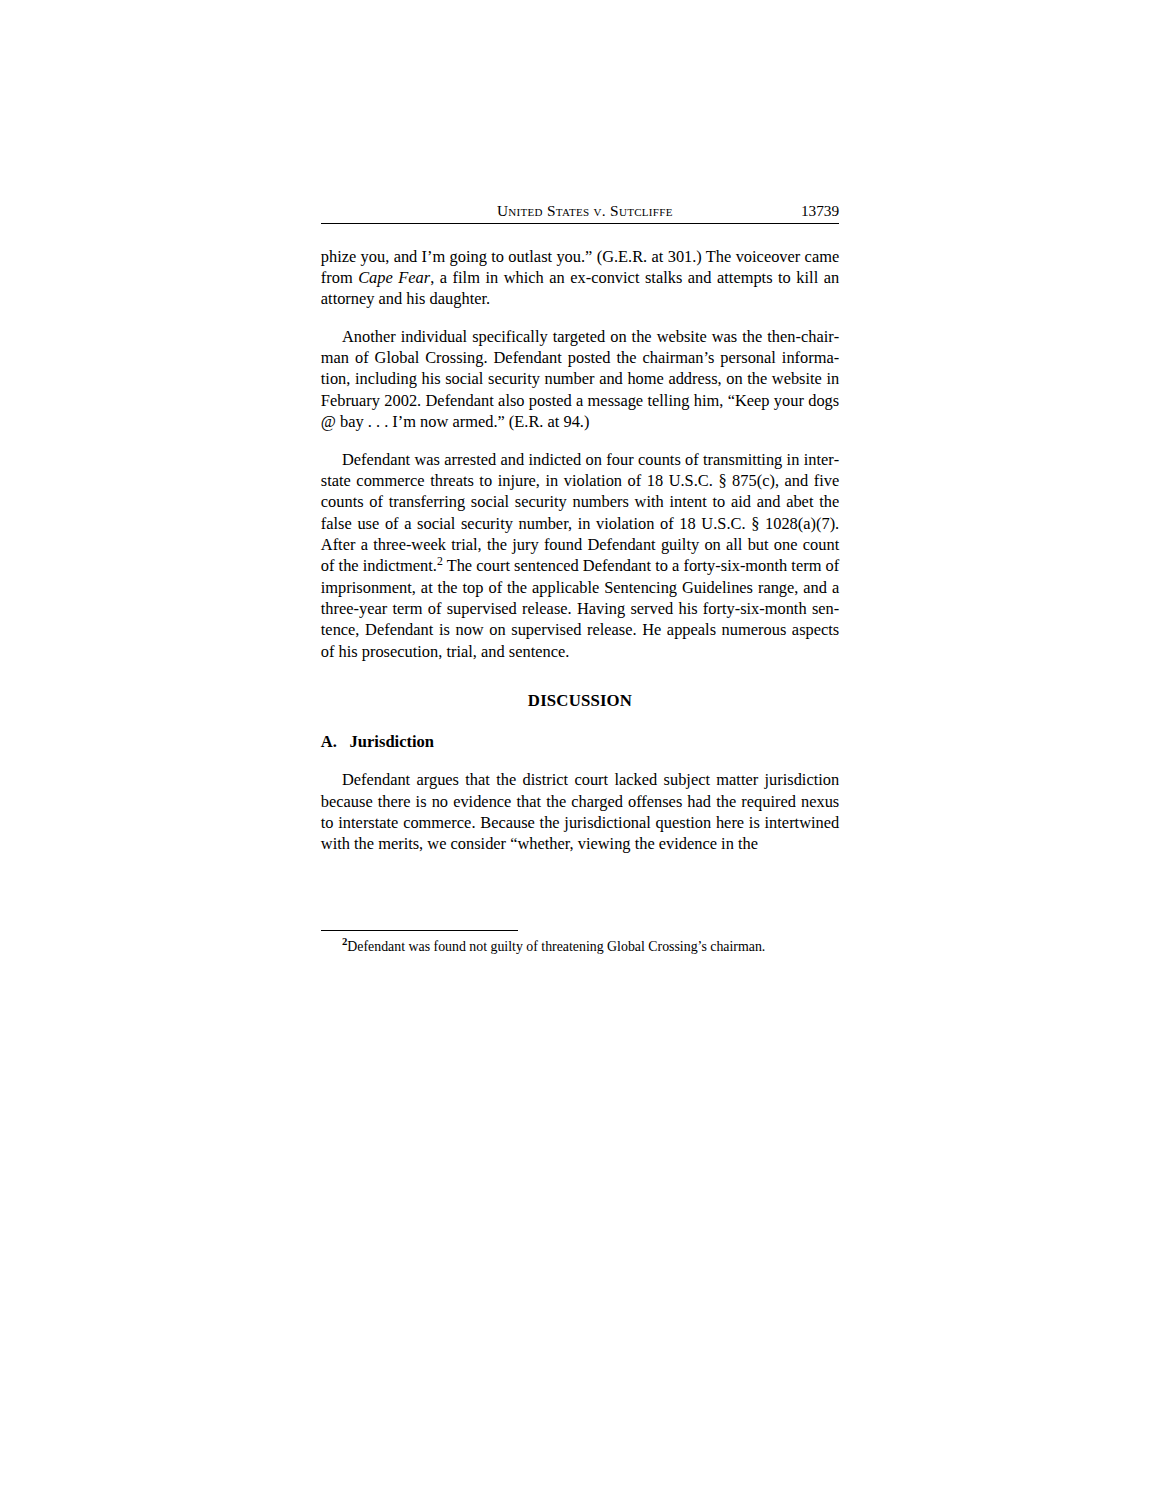United States v. Sutcliffe
13739
phize you, and I’m going to outlast you.” (G.E.R. at 301.) The voiceover came from Cape Fear, a film in which an ex-convict stalks and attempts to kill an attorney and his daughter.
Another individual specifically targeted on the website was the then-chairman of Global Crossing. Defendant posted the chairman’s personal information, including his social security number and home address, on the website in February 2002. Defendant also posted a message telling him, “Keep your dogs @ bay . . . I’m now armed.” (E.R. at 94.)
Defendant was arrested and indicted on four counts of transmitting in interstate commerce threats to injure, in violation of 18 U.S.C. § 875(c), and five counts of transferring social security numbers with intent to aid and abet the false use of a social security number, in violation of 18 U.S.C. § 1028(a)(7). After a three-week trial, the jury found Defendant guilty on all but one count of the indictment.2 The court sentenced Defendant to a forty-six-month term of imprisonment, at the top of the applicable Sentencing Guidelines range, and a three-year term of supervised release. Having served his forty-six-month sentence, Defendant is now on supervised release. He appeals numerous aspects of his prosecution, trial, and sentence.
DISCUSSION
A. Jurisdiction
Defendant argues that the district court lacked subject matter jurisdiction because there is no evidence that the charged offenses had the required nexus to interstate commerce. Because the jurisdictional question here is intertwined with the merits, we consider “whether, viewing the evidence in the
2Defendant was found not guilty of threatening Global Crossing’s chairman.